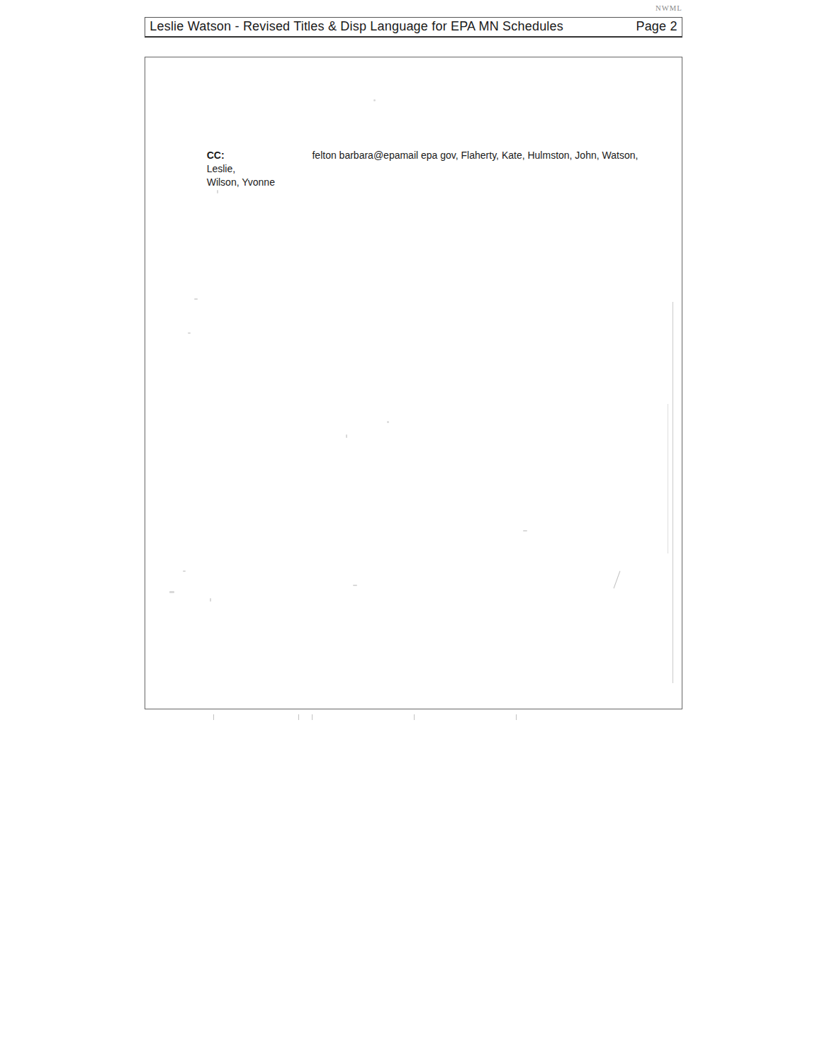NWML
Leslie Watson - Revised Titles & Disp Language for EPA MN Schedules Page 2
CC: felton barbara@epamail epa gov, Flaherty, Kate, Hulmston, John, Watson, Leslie, Wilson, Yvonne